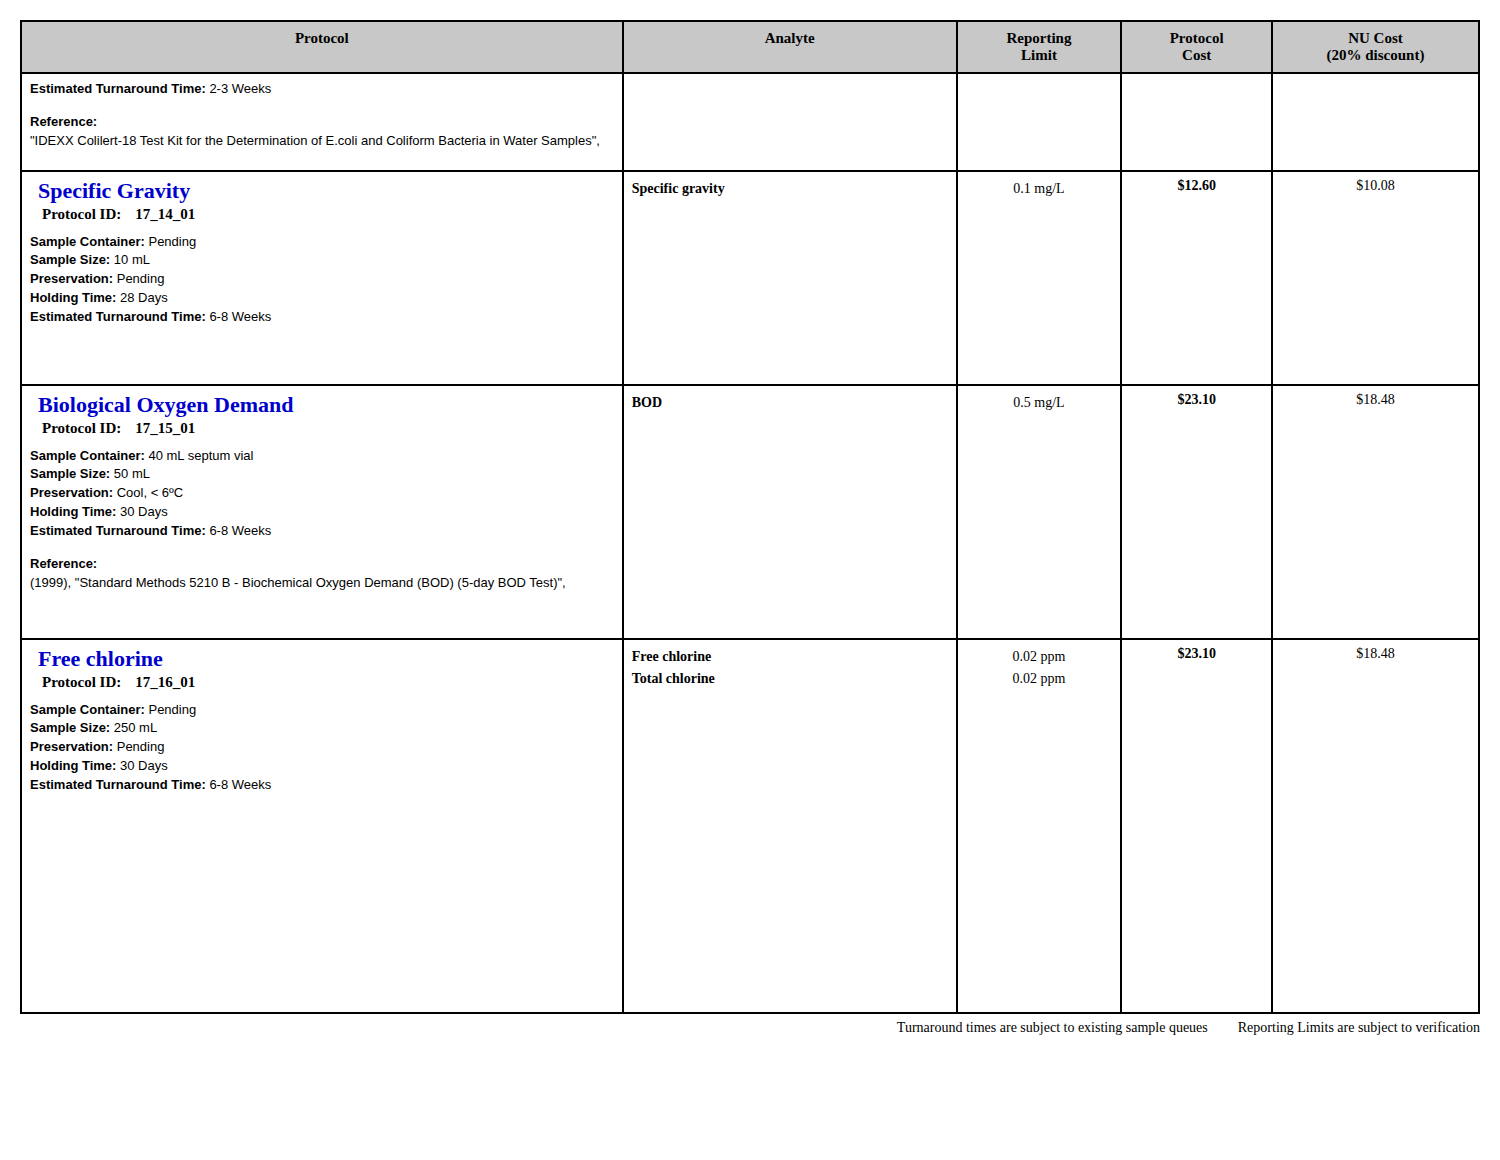| Protocol | Analyte | Reporting Limit | Protocol Cost | NU Cost (20% discount) |
| --- | --- | --- | --- | --- |
| Estimated Turnaround Time: 2-3 Weeks Reference: "IDEXX Colilert-18 Test Kit for the Determination of E.coli and Coliform Bacteria in Water Samples", | | | | |
| Specific Gravity Protocol ID: 17_14_01 Sample Container: Pending Sample Size: 10 mL Preservation: Pending Holding Time: 28 Days Estimated Turnaround Time: 6-8 Weeks | Specific gravity | 0.1 mg/L | $12.60 | $10.08 |
| Biological Oxygen Demand Protocol ID: 17_15_01 Sample Container: 40 mL septum vial Sample Size: 50 mL Preservation: Cool, < 6ºC Holding Time: 30 Days Estimated Turnaround Time: 6-8 Weeks Reference: (1999), "Standard Methods 5210 B - Biochemical Oxygen Demand (BOD) (5-day BOD Test)", | BOD | 0.5 mg/L | $23.10 | $18.48 |
| Free chlorine Protocol ID: 17_16_01 Sample Container: Pending Sample Size: 250 mL Preservation: Pending Holding Time: 30 Days Estimated Turnaround Time: 6-8 Weeks | Free chlorine Total chlorine | 0.02 ppm 0.02 ppm | $23.10 | $18.48 |
Turnaround times are subject to existing sample queuesReporting Limits are subject to verification